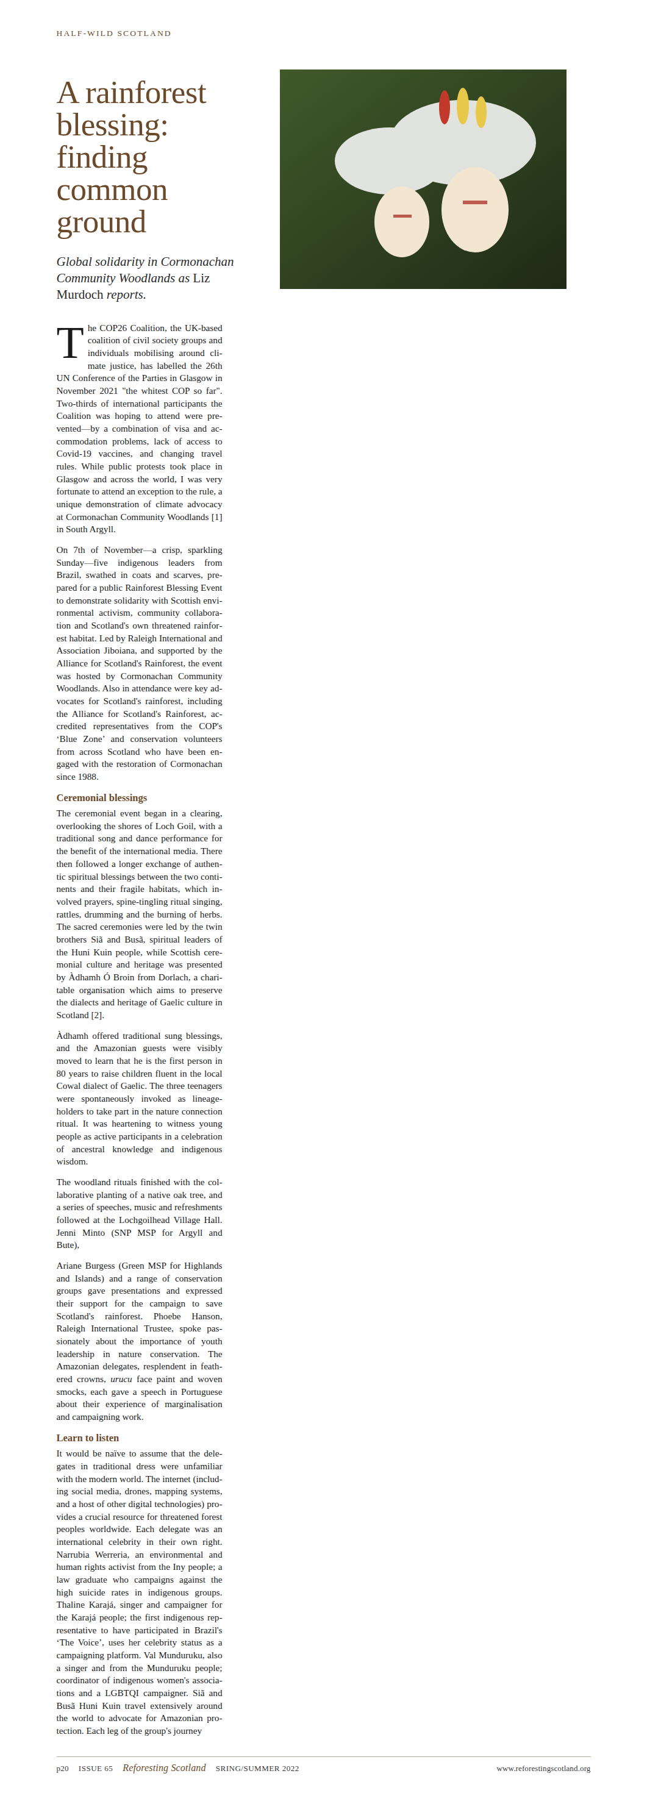Half-wild Scotland
A rainforest
blessing: finding
common ground
Global solidarity in Cormonachan Community Woodlands as Liz Murdoch reports.
The COP26 Coalition, the UK-based coalition of civil society groups and individuals mobilising around climate justice, has labelled the 26th UN Conference of the Parties in Glasgow in November 2021 "the whitest COP so far". Two-thirds of international participants the Coalition was hoping to attend were prevented—by a combination of visa and accommodation problems, lack of access to Covid-19 vaccines, and changing travel rules. While public protests took place in Glasgow and across the world, I was very fortunate to attend an exception to the rule, a unique demonstration of climate advocacy at Cormonachan Community Woodlands [1] in South Argyll.
On 7th of November—a crisp, sparkling Sunday—five indigenous leaders from Brazil, swathed in coats and scarves, prepared for a public Rainforest Blessing Event to demonstrate solidarity with Scottish environmental activism, community collaboration and Scotland's own threatened rainforest habitat. Led by Raleigh International and Association Jiboiana, and supported by the Alliance for Scotland's Rainforest, the event was hosted by Cormonachan Community Woodlands. Also in attendance were key advocates for Scotland's rainforest, including the Alliance for Scotland's Rainforest, accredited representatives from the COP's ‘Blue Zone’ and conservation volunteers from across Scotland who have been engaged with the restoration of Cormonachan since 1988.
Ceremonial blessings
The ceremonial event began in a clearing, overlooking the shores of Loch Goil, with a traditional song and dance performance for the benefit of the international media. There then followed a longer exchange of authentic spiritual blessings between the two continents and their fragile habitats, which involved prayers, spine-tingling ritual singing, rattles, drumming and the burning of herbs. The sacred ceremonies were led by the twin brothers Siã and Busã, spiritual leaders of the Huni Kuin people, while Scottish ceremonial culture and heritage was presented by Àdhamh Ó Broin from Dorlach, a charitable organisation which aims to preserve the dialects and heritage of Gaelic culture in Scotland [2].
Àdhamh offered traditional sung blessings, and the Amazonian guests were visibly moved to learn that he is the first person in 80 years to raise children fluent in the local Cowal dialect of Gaelic. The three teenagers were spontaneously invoked as lineage-holders to take part in the nature connection ritual. It was heartening to witness young people as active participants in a celebration of ancestral knowledge and indigenous wisdom.
The woodland rituals finished with the collaborative planting of a native oak tree, and a series of speeches, music and refreshments followed at the Lochgoilhead Village Hall. Jenni Minto (SNP MSP for Argyll and Bute),
Ariane Burgess (Green MSP for Highlands and Islands) and a range of conservation groups gave presentations and expressed their support for the campaign to save Scotland's rainforest. Phoebe Hanson, Raleigh International Trustee, spoke passionately about the importance of youth leadership in nature conservation. The Amazonian delegates, resplendent in feathered crowns, urucu face paint and woven smocks, each gave a speech in Portuguese about their experience of marginalisation and campaigning work.
Learn to listen
It would be naïve to assume that the delegates in traditional dress were unfamiliar with the modern world. The internet (including social media, drones, mapping systems, and a host of other digital technologies) provides a crucial resource for threatened forest peoples worldwide. Each delegate was an international celebrity in their own right. Narrubia Werreria, an environmental and human rights activist from the Iny people; a law graduate who campaigns against the high suicide rates in indigenous groups. Thaline Karajá, singer and campaigner for the Karajá people; the first indigenous representative to have participated in Brazil's ‘The Voice’, uses her celebrity status as a campaigning platform. Val Munduruku, also a singer and from the Munduruku people; coordinator of indigenous women's associations and a LGBTQI campaigner. Siã and Busã Huni Kuin travel extensively around the world to advocate for Amazonian protection. Each leg of the group's journey
p20 ISSUE 65 Reforesting Scotland SRING/SUMMER 2022
www.reforestingscotland.org